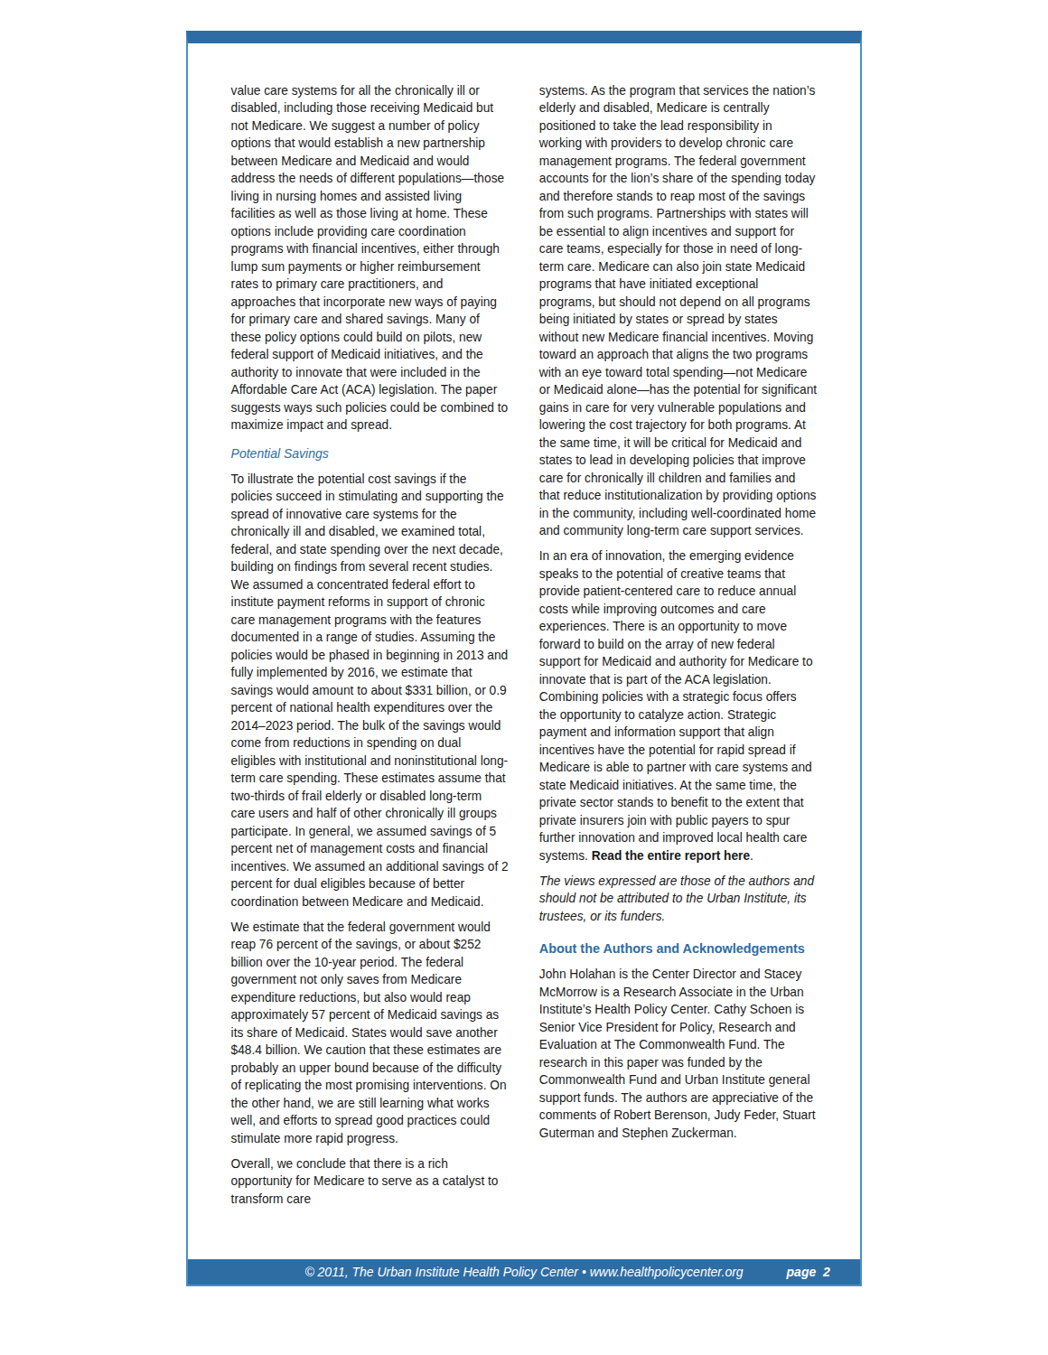value care systems for all the chronically ill or disabled, including those receiving Medicaid but not Medicare. We suggest a number of policy options that would establish a new partnership between Medicare and Medicaid and would address the needs of different populations—those living in nursing homes and assisted living facilities as well as those living at home. These options include providing care coordination programs with financial incentives, either through lump sum payments or higher reimbursement rates to primary care practitioners, and approaches that incorporate new ways of paying for primary care and shared savings. Many of these policy options could build on pilots, new federal support of Medicaid initiatives, and the authority to innovate that were included in the Affordable Care Act (ACA) legislation. The paper suggests ways such policies could be combined to maximize impact and spread.
Potential Savings
To illustrate the potential cost savings if the policies succeed in stimulating and supporting the spread of innovative care systems for the chronically ill and disabled, we examined total, federal, and state spending over the next decade, building on findings from several recent studies. We assumed a concentrated federal effort to institute payment reforms in support of chronic care management programs with the features documented in a range of studies. Assuming the policies would be phased in beginning in 2013 and fully implemented by 2016, we estimate that savings would amount to about $331 billion, or 0.9 percent of national health expenditures over the 2014–2023 period. The bulk of the savings would come from reductions in spending on dual eligibles with institutional and noninstitutional long-term care spending. These estimates assume that two-thirds of frail elderly or disabled long-term care users and half of other chronically ill groups participate. In general, we assumed savings of 5 percent net of management costs and financial incentives. We assumed an additional savings of 2 percent for dual eligibles because of better coordination between Medicare and Medicaid.
We estimate that the federal government would reap 76 percent of the savings, or about $252 billion over the 10-year period. The federal government not only saves from Medicare expenditure reductions, but also would reap approximately 57 percent of Medicaid savings as its share of Medicaid. States would save another $48.4 billion. We caution that these estimates are probably an upper bound because of the difficulty of replicating the most promising interventions. On the other hand, we are still learning what works well, and efforts to spread good practices could stimulate more rapid progress.
Overall, we conclude that there is a rich opportunity for Medicare to serve as a catalyst to transform care
systems. As the program that services the nation’s elderly and disabled, Medicare is centrally positioned to take the lead responsibility in working with providers to develop chronic care management programs. The federal government accounts for the lion’s share of the spending today and therefore stands to reap most of the savings from such programs. Partnerships with states will be essential to align incentives and support for care teams, especially for those in need of long-term care. Medicare can also join state Medicaid programs that have initiated exceptional programs, but should not depend on all programs being initiated by states or spread by states without new Medicare financial incentives. Moving toward an approach that aligns the two programs with an eye toward total spending—not Medicare or Medicaid alone—has the potential for significant gains in care for very vulnerable populations and lowering the cost trajectory for both programs. At the same time, it will be critical for Medicaid and states to lead in developing policies that improve care for chronically ill children and families and that reduce institutionalization by providing options in the community, including well-coordinated home and community long-term care support services.
In an era of innovation, the emerging evidence speaks to the potential of creative teams that provide patient-centered care to reduce annual costs while improving outcomes and care experiences. There is an opportunity to move forward to build on the array of new federal support for Medicaid and authority for Medicare to innovate that is part of the ACA legislation. Combining policies with a strategic focus offers the opportunity to catalyze action. Strategic payment and information support that align incentives have the potential for rapid spread if Medicare is able to partner with care systems and state Medicaid initiatives. At the same time, the private sector stands to benefit to the extent that private insurers join with public payers to spur further innovation and improved local health care systems. Read the entire report here.
The views expressed are those of the authors and should not be attributed to the Urban Institute, its trustees, or its funders.
About the Authors and Acknowledgements
John Holahan is the Center Director and Stacey McMorrow is a Research Associate in the Urban Institute’s Health Policy Center. Cathy Schoen is Senior Vice President for Policy, Research and Evaluation at The Commonwealth Fund. The research in this paper was funded by the Commonwealth Fund and Urban Institute general support funds. The authors are appreciative of the comments of Robert Berenson, Judy Feder, Stuart Guterman and Stephen Zuckerman.
© 2011, The Urban Institute Health Policy Center • www.healthpolicycenter.org page 2